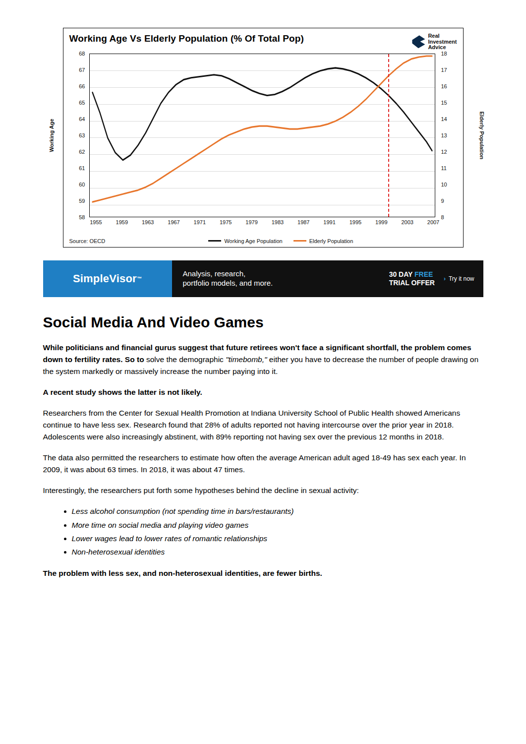Working Age Vs Elderly Population (% Of Total Pop)
Real Investment Advice
Working Age Elderly Population
68
67
66
65
64
63
62
61
60
59
58
18
17
16
15
14
13
12
11
10
9
8
1955 1959 1963 1967 1971 1975 1979 1983 1987 1991 1995 1999 2003 2007
spacer
Source: OECD
Working Age Population Elderly Population
SimpleVisor™
Analysis, research,
portfolio models, and more.
30 DAY FREE
TRIAL OFFER
Try it now
Social Media And Video Games
While politicians and financial gurus suggest that future retirees won't face a significant shortfall, the problem comes down to fertility rates. So to solve the demographic "timebomb," either you have to decrease the number of people drawing on the system markedly or massively increase the number paying into it.
A recent study shows the latter is not likely.
Researchers from the Center for Sexual Health Promotion at Indiana University School of Public Health showed Americans continue to have less sex. Research found that 28% of adults reported not having intercourse over the prior year in 2018. Adolescents were also increasingly abstinent, with 89% reporting not having sex over the previous 12 months in 2018.
The data also permitted the researchers to estimate how often the average American adult aged 18-49 has sex each year. In 2009, it was about 63 times. In 2018, it was about 47 times.
Interestingly, the researchers put forth some hypotheses behind the decline in sexual activity:
Less alcohol consumption (not spending time in bars/restaurants)
More time on social media and playing video games
Lower wages lead to lower rates of romantic relationships
Non-heterosexual identities
The problem with less sex, and non-heterosexual identities, are fewer births.